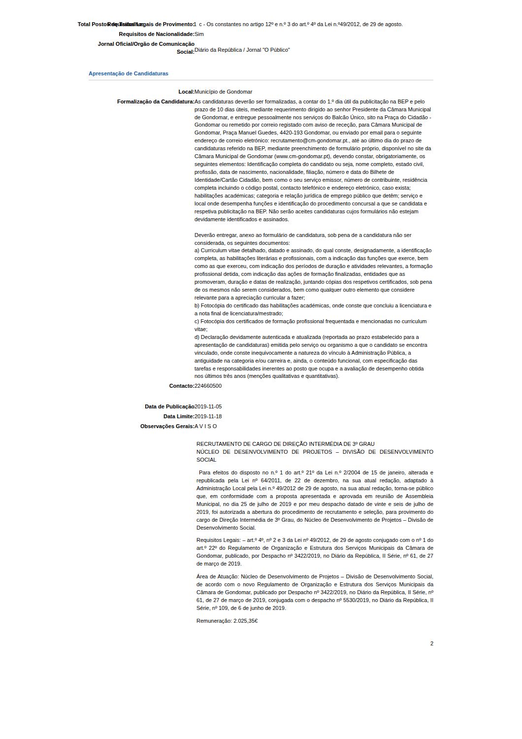| Total Postos de Trabalho: Requisitos Legais de Provimento: | 1 1 c - Os constantes no artigo 12º e n.º 3 do art.º 4º da Lei n.º49/2012, de 29 de agosto. |
| Requisitos de Nacionalidade: | Sim |
| Jornal Oficial/Orgão de Comunicação Social: | Diário da República / Jornal "O Público" |
Apresentação de Candidaturas
| Local: | Município de Gondomar |
| Formalização da Candidatura: | As candidaturas deverão ser formalizadas, a contar do 1.º dia útil da publicitação na BEP e pelo prazo de 10 dias úteis, mediante requerimento dirigido ao senhor Presidente da Câmara Municipal de Gondomar, e entregue pessoalmente nos serviços do Balcão Único, sito na Praça do Cidadão - Gondomar ou remetido por correio registado com aviso de receção, para Câmara Municipal de Gondomar, Praça Manuel Guedes, 4420-193 Gondomar, ou enviado por email para o seguinte endereço de correio eletrónico: recrutamento@cm-gondomar.pt., até ao último dia do prazo de candidaturas referido na BEP, mediante preenchimento de formulário próprio, disponível no site da Câmara Municipal de Gondomar (www.cm-gondomar.pt), devendo constar, obrigatoriamente, os seguintes elementos: Identificação completa do candidato ou seja, nome completo, estado civil, profissão, data de nascimento, nacionalidade, filiação, número e data do Bilhete de Identidade/Cartão Cidadão, bem como o seu serviço emissor, número de contribuinte, residência completa incluindo o código postal, contacto telefónico e endereço eletrónico, caso exista; habilitações académicas; categoria e relação jurídica de emprego público que detêm; serviço e local onde desempenha funções e identificação do procedimento concursal a que se candidata e respetiva publicitação na BEP. Não serão aceites candidaturas cujos formulários não estejam devidamente identificados e assinados. Deverão entregar, anexo ao formulário de candidatura, sob pena de a candidatura não ser considerada, os seguintes documentos: a) Curriculum vitae detalhado, datado e assinado, do qual conste, designadamente, a identificação completa, as habilitações literárias e profissionais, com a indicação das funções que exerce, bem como as que exerceu, com indicação dos períodos de duração e atividades relevantes, a formação profissional detida, com indicação das ações de formação finalizadas, entidades que as promoveram, duração e datas de realização, juntando cópias dos respetivos certificados, sob pena de os mesmos não serem considerados, bem como qualquer outro elemento que considere relevante para a apreciação curricular a fazer; b) Fotocópia do certificado das habilitações académicas, onde conste que concluiu a licenciatura e a nota final de licenciatura/mestrado; c) Fotocópia dos certificados de formação profissional frequentada e mencionadas no curriculum vitae; d) Declaração devidamente autenticada e atualizada (reportada ao prazo estabelecido para a apresentação de candidaturas) emitida pelo serviço ou organismo a que o candidato se encontra vinculado, onde conste inequivocamente a natureza do vínculo à Administração Pública, a antiguidade na categoria e/ou carreira e, ainda, o conteúdo funcional, com especificação das tarefas e responsabilidades inerentes ao posto que ocupa e a avaliação de desempenho obtida nos últimos três anos (menções qualitativas e quantitativas). |
| Contacto: | 224660500 |
| Data de Publicação | 2019-11-05 |
| Data Limite: | 2019-11-18 |
| Observações Gerais: | A V I S O |
RECRUTAMENTO DE CARGO DE DIREÇÃO INTERMÉDIA DE 3º GRAU
NÚCLEO DE DESENVOLVIMENTO DE PROJETOS – DIVISÃO DE DESENVOLVIMENTO SOCIAL
Para efeitos do disposto no n.º 1 do art.º 21º da Lei n.º 2/2004 de 15 de janeiro, alterada e republicada pela Lei nº 64/2011, de 22 de dezembro, na sua atual redação, adaptado à Administração Local pela Lei n.º 49/2012 de 29 de agosto, na sua atual redação, torna-se público que, em conformidade com a proposta apresentada e aprovada em reunião de Assembleia Municipal, no dia 25 de julho de 2019 e por meu despacho datado de vinte e seis de julho de 2019, foi autorizada a abertura do procedimento de recrutamento e seleção, para provimento do cargo de Direção Intermédia de 3º Grau, do Núcleo de Desenvolvimento de Projetos – Divisão de Desenvolvimento Social.
Requisitos Legais: – art.º 4º, nº 2 e 3 da Lei nº 49/2012, de 29 de agosto conjugado com o nº 1 do art.º 22º do Regulamento de Organização e Estrutura dos Serviços Municipais da Câmara de Gondomar, publicado, por Despacho nº 3422/2019, no Diário da República, II Série, nº 61, de 27 de março de 2019.
Área de Atuação: Núcleo de Desenvolvimento de Projetos – Divisão de Desenvolvimento Social, de acordo com o novo Regulamento de Organização e Estrutura dos Serviços Municipais da Câmara de Gondomar, publicado por Despacho nº 3422/2019, no Diário da República, II Série, nº 61, de 27 de março de 2019, conjugada com o despacho nº 5530/2019, no Diário da República, II Série, nº 109, de 6 de junho de 2019.
Remuneração: 2.025,35€
2